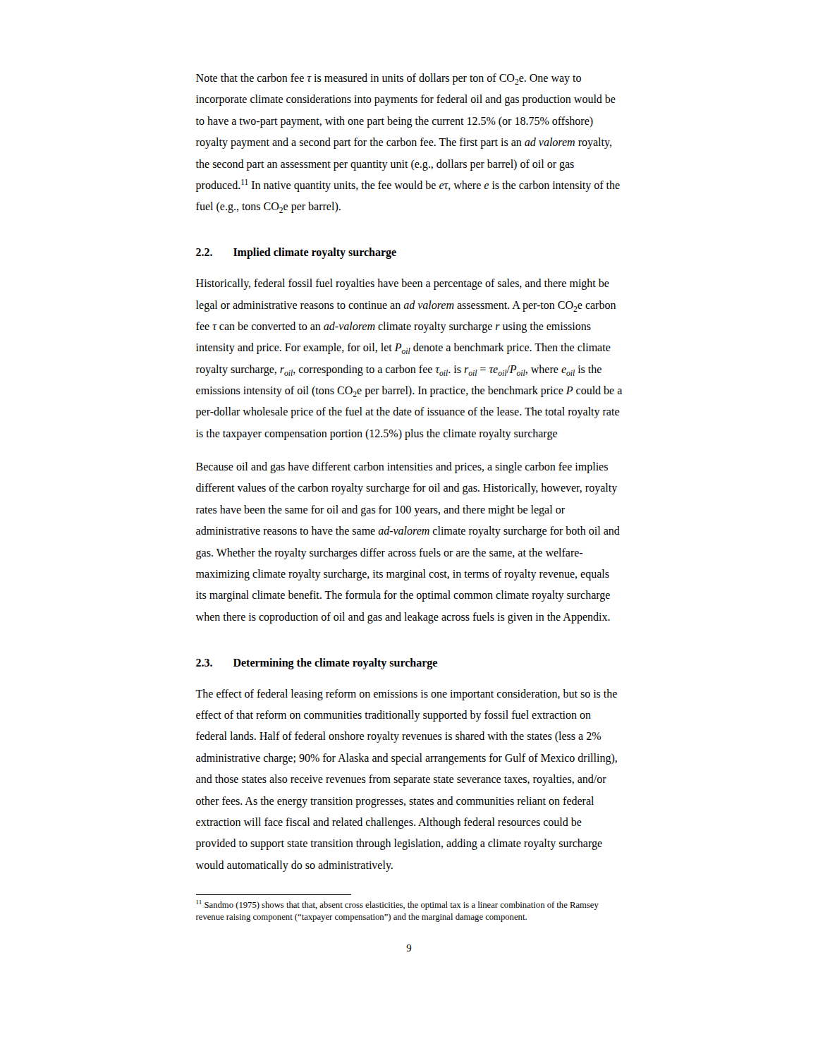Note that the carbon fee τ is measured in units of dollars per ton of CO2e. One way to incorporate climate considerations into payments for federal oil and gas production would be to have a two-part payment, with one part being the current 12.5% (or 18.75% offshore) royalty payment and a second part for the carbon fee. The first part is an ad valorem royalty, the second part an assessment per quantity unit (e.g., dollars per barrel) of oil or gas produced.11 In native quantity units, the fee would be eτ, where e is the carbon intensity of the fuel (e.g., tons CO2e per barrel).
2.2. Implied climate royalty surcharge
Historically, federal fossil fuel royalties have been a percentage of sales, and there might be legal or administrative reasons to continue an ad valorem assessment. A per-ton CO2e carbon fee τ can be converted to an ad-valorem climate royalty surcharge r using the emissions intensity and price. For example, for oil, let Poil denote a benchmark price. Then the climate royalty surcharge, roil, corresponding to a carbon fee τoil. is roil = τeoil/Poil, where eoil is the emissions intensity of oil (tons CO2e per barrel). In practice, the benchmark price P could be a per-dollar wholesale price of the fuel at the date of issuance of the lease. The total royalty rate is the taxpayer compensation portion (12.5%) plus the climate royalty surcharge
Because oil and gas have different carbon intensities and prices, a single carbon fee implies different values of the carbon royalty surcharge for oil and gas. Historically, however, royalty rates have been the same for oil and gas for 100 years, and there might be legal or administrative reasons to have the same ad-valorem climate royalty surcharge for both oil and gas. Whether the royalty surcharges differ across fuels or are the same, at the welfare-maximizing climate royalty surcharge, its marginal cost, in terms of royalty revenue, equals its marginal climate benefit. The formula for the optimal common climate royalty surcharge when there is coproduction of oil and gas and leakage across fuels is given in the Appendix.
2.3. Determining the climate royalty surcharge
The effect of federal leasing reform on emissions is one important consideration, but so is the effect of that reform on communities traditionally supported by fossil fuel extraction on federal lands. Half of federal onshore royalty revenues is shared with the states (less a 2% administrative charge; 90% for Alaska and special arrangements for Gulf of Mexico drilling), and those states also receive revenues from separate state severance taxes, royalties, and/or other fees. As the energy transition progresses, states and communities reliant on federal extraction will face fiscal and related challenges. Although federal resources could be provided to support state transition through legislation, adding a climate royalty surcharge would automatically do so administratively.
11 Sandmo (1975) shows that that, absent cross elasticities, the optimal tax is a linear combination of the Ramsey revenue raising component (“taxpayer compensation”) and the marginal damage component.
9